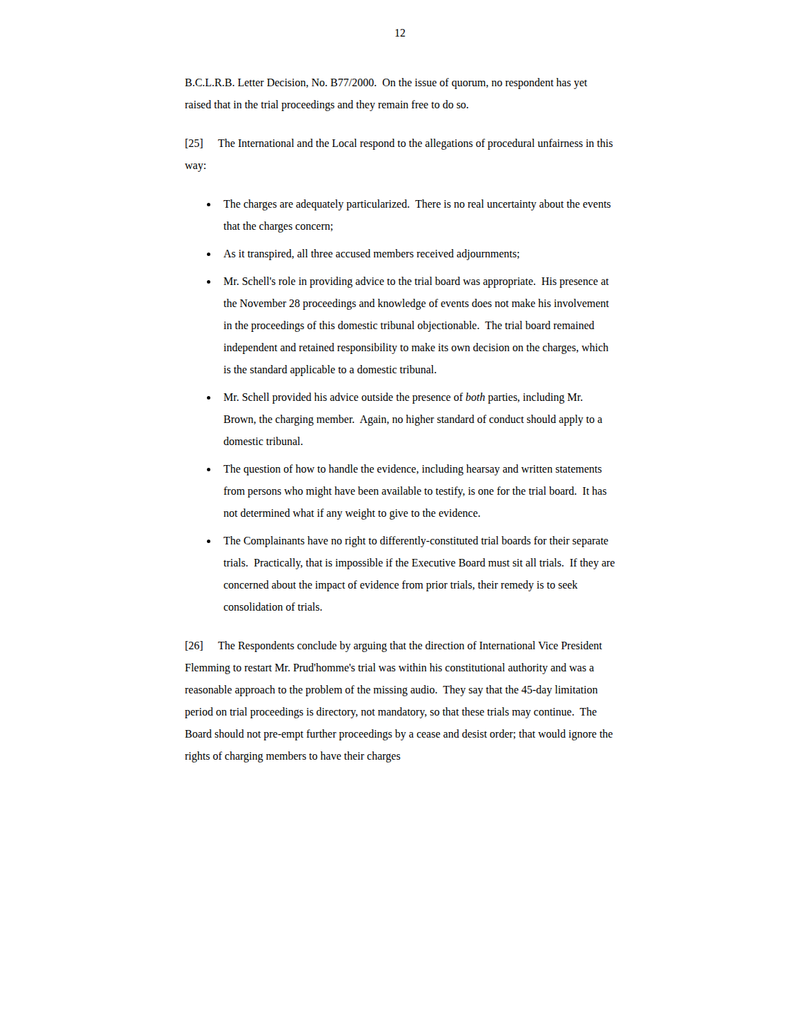12
B.C.L.R.B. Letter Decision, No. B77/2000. On the issue of quorum, no respondent has yet raised that in the trial proceedings and they remain free to do so.
[25] The International and the Local respond to the allegations of procedural unfairness in this way:
The charges are adequately particularized. There is no real uncertainty about the events that the charges concern;
As it transpired, all three accused members received adjournments;
Mr. Schell's role in providing advice to the trial board was appropriate. His presence at the November 28 proceedings and knowledge of events does not make his involvement in the proceedings of this domestic tribunal objectionable. The trial board remained independent and retained responsibility to make its own decision on the charges, which is the standard applicable to a domestic tribunal.
Mr. Schell provided his advice outside the presence of both parties, including Mr. Brown, the charging member. Again, no higher standard of conduct should apply to a domestic tribunal.
The question of how to handle the evidence, including hearsay and written statements from persons who might have been available to testify, is one for the trial board. It has not determined what if any weight to give to the evidence.
The Complainants have no right to differently-constituted trial boards for their separate trials. Practically, that is impossible if the Executive Board must sit all trials. If they are concerned about the impact of evidence from prior trials, their remedy is to seek consolidation of trials.
[26] The Respondents conclude by arguing that the direction of International Vice President Flemming to restart Mr. Prud'homme's trial was within his constitutional authority and was a reasonable approach to the problem of the missing audio. They say that the 45-day limitation period on trial proceedings is directory, not mandatory, so that these trials may continue. The Board should not pre-empt further proceedings by a cease and desist order; that would ignore the rights of charging members to have their charges